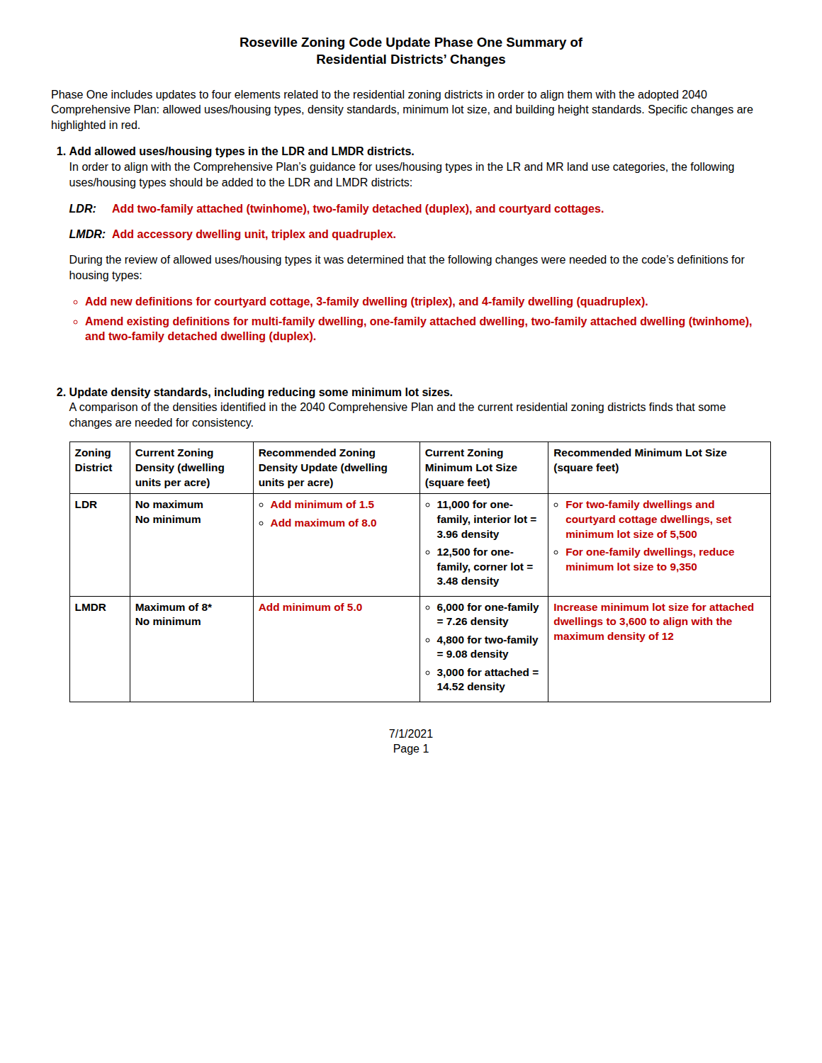Roseville Zoning Code Update Phase One Summary of
Residential Districts’ Changes
Phase One includes updates to four elements related to the residential zoning districts in order to align them with the adopted 2040 Comprehensive Plan: allowed uses/housing types, density standards, minimum lot size, and building height standards. Specific changes are highlighted in red.
Add allowed uses/housing types in the LDR and LMDR districts.
In order to align with the Comprehensive Plan’s guidance for uses/housing types in the LR and MR land use categories, the following uses/housing types should be added to the LDR and LMDR districts:
LDR: Add two-family attached (twinhome), two-family detached (duplex), and courtyard cottages.
LMDR: Add accessory dwelling unit, triplex and quadruplex.
During the review of allowed uses/housing types it was determined that the following changes were needed to the code’s definitions for housing types:
Add new definitions for courtyard cottage, 3-family dwelling (triplex), and 4-family dwelling (quadruplex).
Amend existing definitions for multi-family dwelling, one-family attached dwelling, two-family attached dwelling (twinhome), and two-family detached dwelling (duplex).
Update density standards, including reducing some minimum lot sizes.
A comparison of the densities identified in the 2040 Comprehensive Plan and the current residential zoning districts finds that some changes are needed for consistency.
| Zoning District | Current Zoning Density (dwelling units per acre) | Recommended Zoning Density Update (dwelling units per acre) | Current Zoning Minimum Lot Size (square feet) | Recommended Minimum Lot Size (square feet) |
| --- | --- | --- | --- | --- |
| LDR | No maximum No minimum | Add minimum of 1.5 Add maximum of 8.0 | 11,000 for one-family, interior lot = 3.96 density 12,500 for one-family, corner lot = 3.48 density | For two-family dwellings and courtyard cottage dwellings, set minimum lot size of 5,500 For one-family dwellings, reduce minimum lot size to 9,350 |
| LMDR | Maximum of 8* No minimum | Add minimum of 5.0 | 6,000 for one-family = 7.26 density 4,800 for two-family = 9.08 density 3,000 for attached = 14.52 density | Increase minimum lot size for attached dwellings to 3,600 to align with the maximum density of 12 |
7/1/2021
Page 1